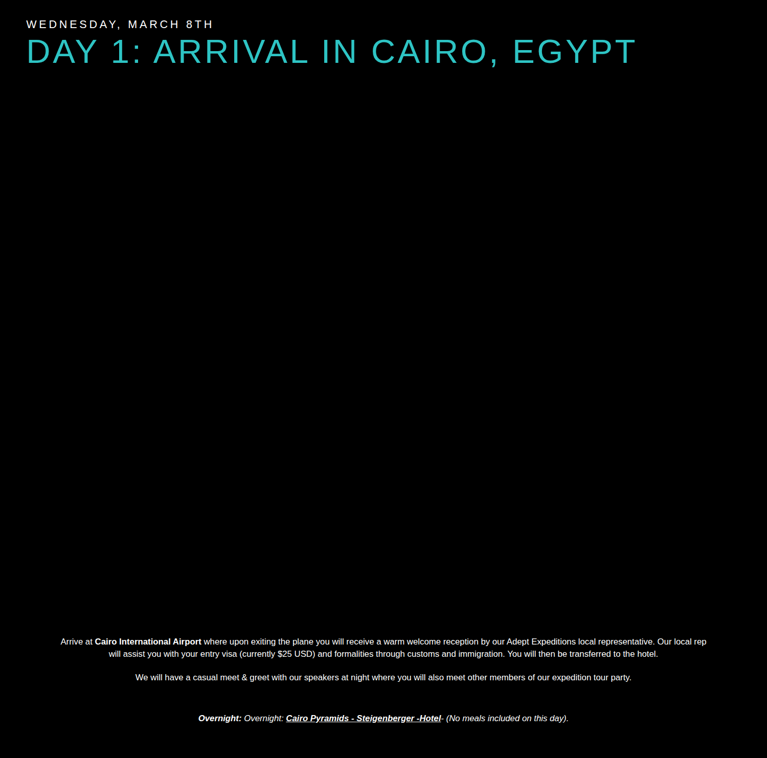Wednesday, March 8th
Day 1: Arrival in Cairo, Egypt
Arrive at Cairo International Airport where upon exiting the plane you will receive a warm welcome reception by our Adept Expeditions local representative. Our local rep will assist you with your entry visa (currently $25 USD) and formalities through customs and immigration. You will then be transferred to the hotel.
We will have a casual meet & greet with our speakers at night where you will also meet other members of our expedition tour party.
Overnight: Overnight: Cairo Pyramids - Steigenberger -Hotel- (No meals included on this day).